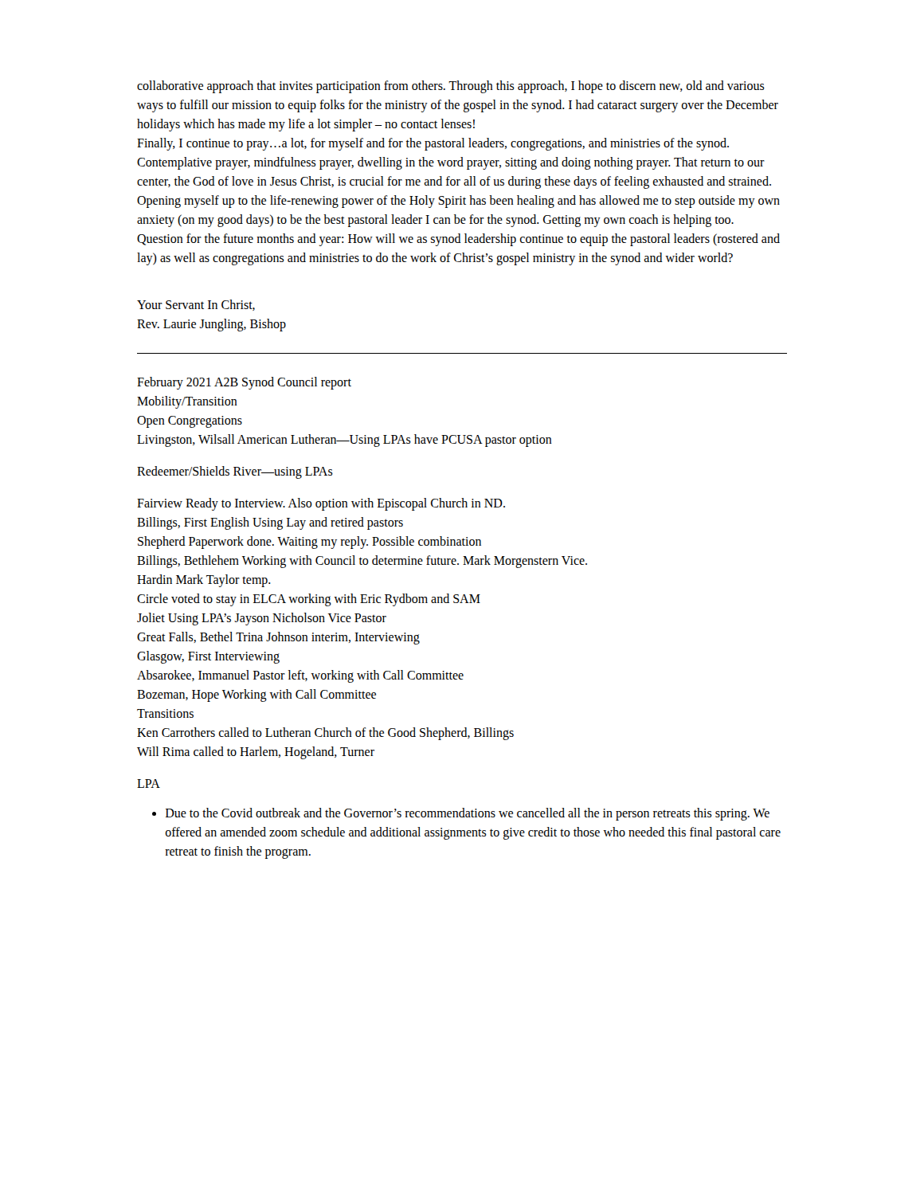collaborative approach that invites participation from others. Through this approach, I hope to discern new, old and various ways to fulfill our mission to equip folks for the ministry of the gospel in the synod. I had cataract surgery over the December holidays which has made my life a lot simpler – no contact lenses!
Finally, I continue to pray…a lot, for myself and for the pastoral leaders, congregations, and ministries of the synod. Contemplative prayer, mindfulness prayer, dwelling in the word prayer, sitting and doing nothing prayer. That return to our center, the God of love in Jesus Christ, is crucial for me and for all of us during these days of feeling exhausted and strained. Opening myself up to the life-renewing power of the Holy Spirit has been healing and has allowed me to step outside my own anxiety (on my good days) to be the best pastoral leader I can be for the synod. Getting my own coach is helping too.
Question for the future months and year: How will we as synod leadership continue to equip the pastoral leaders (rostered and lay) as well as congregations and ministries to do the work of Christ’s gospel ministry in the synod and wider world?
Your Servant In Christ,
Rev. Laurie Jungling, Bishop
February 2021 A2B Synod Council report
Mobility/Transition
Open Congregations
Livingston, Wilsall American Lutheran—Using LPAs have PCUSA pastor option
Redeemer/Shields River—using LPAs
Fairview Ready to Interview. Also option with Episcopal Church in ND.
Billings, First English Using Lay and retired pastors
Shepherd Paperwork done. Waiting my reply. Possible combination
Billings, Bethlehem Working with Council to determine future. Mark Morgenstern Vice.
Hardin Mark Taylor temp.
Circle voted to stay in ELCA working with Eric Rydbom and SAM
Joliet Using LPA’s Jayson Nicholson Vice Pastor
Great Falls, Bethel Trina Johnson interim, Interviewing
Glasgow, First Interviewing
Absarokee, Immanuel Pastor left, working with Call Committee
Bozeman, Hope Working with Call Committee
Transitions
Ken Carrothers called to Lutheran Church of the Good Shepherd, Billings
Will Rima called to Harlem, Hogeland, Turner
LPA
Due to the Covid outbreak and the Governor’s recommendations we cancelled all the in person retreats this spring. We offered an amended zoom schedule and additional assignments to give credit to those who needed this final pastoral care retreat to finish the program.